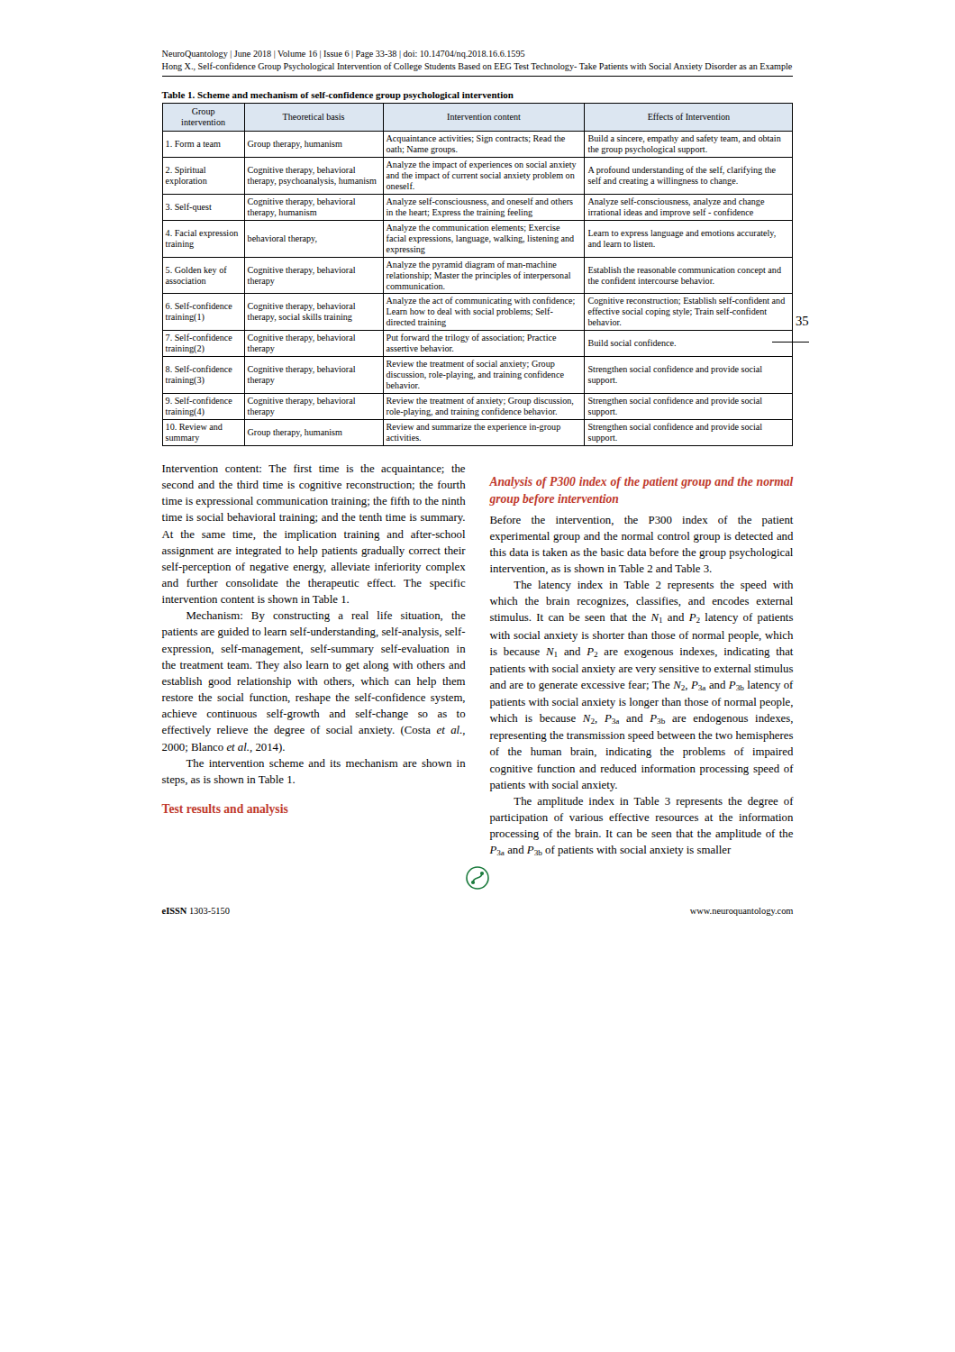NeuroQuantology | June 2018 | Volume 16 | Issue 6 | Page 33-38 | doi: 10.14704/nq.2018.16.6.1595
Hong X., Self-confidence Group Psychological Intervention of College Students Based on EEG Test Technology- Take Patients with Social Anxiety Disorder as an Example
Table 1. Scheme and mechanism of self-confidence group psychological intervention
| Group intervention | Theoretical basis | Intervention content | Effects of Intervention |
| --- | --- | --- | --- |
| 1. Form a team | Group therapy, humanism | Acquaintance activities; Sign contracts; Read the oath; Name groups. | Build a sincere, empathy and safety team, and obtain the group psychological support. |
| 2. Spiritual exploration | Cognitive therapy, behavioral therapy, psychoanalysis, humanism | Analyze the impact of experiences on social anxiety and the impact of current social anxiety problem on oneself. | A profound understanding of the self, clarifying the self and creating a willingness to change. |
| 3. Self-quest | Cognitive therapy, behavioral therapy, humanism | Analyze self-consciousness, and oneself and others in the heart; Express the training feeling | Analyze self-consciousness, analyze and change irrational ideas and improve self - confidence |
| 4. Facial expression training | behavioral therapy, | Analyze the communication elements; Exercise facial expressions, language, walking, listening and expressing | Learn to express language and emotions accurately, and learn to listen. |
| 5. Golden key of association | Cognitive therapy, behavioral therapy | Analyze the pyramid diagram of man-machine relationship; Master the principles of interpersonal communication. | Establish the reasonable communication concept and the confident intercourse behavior. |
| 6. Self-confidence training(1) | Cognitive therapy, behavioral therapy, social skills training | Analyze the act of communicating with confidence; Learn how to deal with social problems; Self-directed training | Cognitive reconstruction; Establish self-confident and effective social coping style; Train self-confident behavior. |
| 7. Self-confidence training(2) | Cognitive therapy, behavioral therapy | Put forward the trilogy of association; Practice assertive behavior. | Build social confidence. |
| 8. Self-confidence training(3) | Cognitive therapy, behavioral therapy | Review the treatment of social anxiety; Group discussion, role-playing, and training confidence behavior. | Strengthen social confidence and provide social support. |
| 9. Self-confidence training(4) | Cognitive therapy, behavioral therapy | Review the treatment of anxiety; Group discussion, role-playing, and training confidence behavior. | Strengthen social confidence and provide social support. |
| 10. Review and summary | Group therapy, humanism | Review and summarize the experience in-group activities. | Strengthen social confidence and provide social support. |
Intervention content: The first time is the acquaintance; the second and the third time is cognitive reconstruction; the fourth time is expressional communication training; the fifth to the ninth time is social behavioral training; and the tenth time is summary. At the same time, the implication training and after-school assignment are integrated to help patients gradually correct their self-perception of negative energy, alleviate inferiority complex and further consolidate the therapeutic effect. The specific intervention content is shown in Table 1.
Mechanism: By constructing a real life situation, the patients are guided to learn self-understanding, self-analysis, self-expression, self-management, self-summary self-evaluation in the treatment team. They also learn to get along with others and establish good relationship with others, which can help them restore the social function, reshape the self-confidence system, achieve continuous self-growth and self-change so as to effectively relieve the degree of social anxiety. (Costa et al., 2000; Blanco et al., 2014).
The intervention scheme and its mechanism are shown in steps, as is shown in Table 1.
Test results and analysis
Analysis of P300 index of the patient group and the normal group before intervention
Before the intervention, the P300 index of the patient experimental group and the normal control group is detected and this data is taken as the basic data before the group psychological intervention, as is shown in Table 2 and Table 3.
The latency index in Table 2 represents the speed with which the brain recognizes, classifies, and encodes external stimulus. It can be seen that the N1 and P2 latency of patients with social anxiety is shorter than those of normal people, which is because N1 and P2 are exogenous indexes, indicating that patients with social anxiety are very sensitive to external stimulus and are to generate excessive fear; The N2, P3a and P3b latency of patients with social anxiety is longer than those of normal people, which is because N2, P3a and P3b are endogenous indexes, representing the transmission speed between the two hemispheres of the human brain, indicating the problems of impaired cognitive function and reduced information processing speed of patients with social anxiety.
The amplitude index in Table 3 represents the degree of participation of various effective resources at the information processing of the brain. It can be seen that the amplitude of the P3a and P3b of patients with social anxiety is smaller
35
eISSN 1303-5150
www.neuroquantology.com